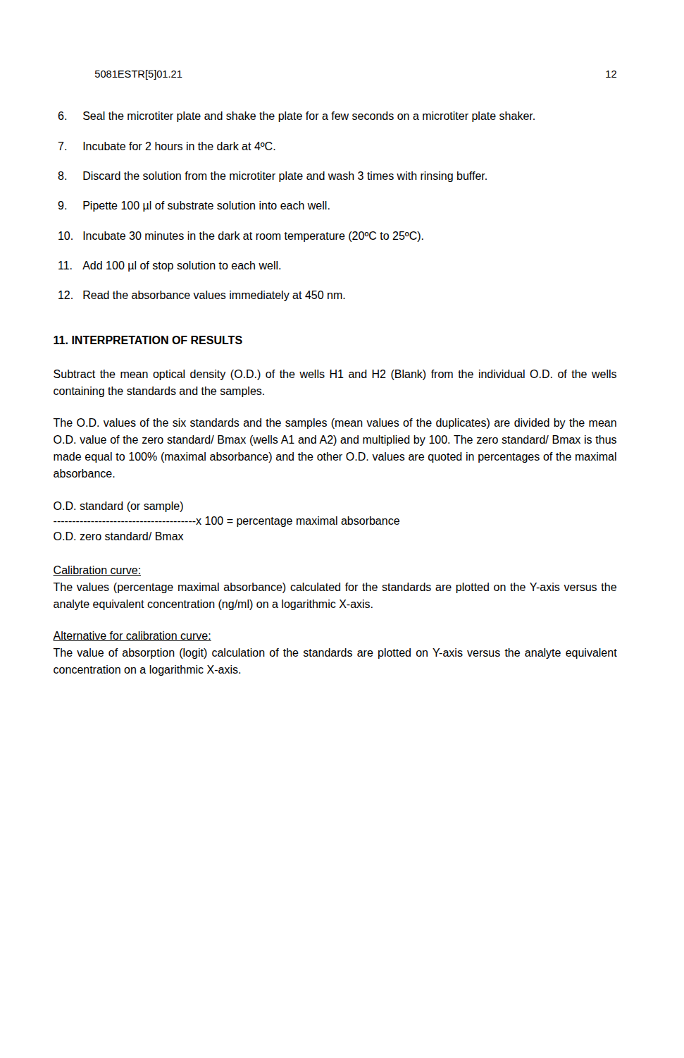5081ESTR[5]01.21 12
Seal the microtiter plate and shake the plate for a few seconds on a microtiter plate shaker.
Incubate for 2 hours in the dark at 4ºC.
Discard the solution from the microtiter plate and wash 3 times with rinsing buffer.
Pipette 100 µl of substrate solution into each well.
Incubate 30 minutes in the dark at room temperature (20ºC to 25ºC).
Add 100 µl of stop solution to each well.
Read the absorbance values immediately at 450 nm.
11. INTERPRETATION OF RESULTS
Subtract the mean optical density (O.D.) of the wells H1 and H2 (Blank) from the individual O.D. of the wells containing the standards and the samples.
The O.D. values of the six standards and the samples (mean values of the duplicates) are divided by the mean O.D. value of the zero standard/ Bmax (wells A1 and A2) and multiplied by 100. The zero standard/ Bmax is thus made equal to 100% (maximal absorbance) and the other O.D. values are quoted in percentages of the maximal absorbance.
O.D. standard (or sample)
--------------------------------------x 100 = percentage maximal absorbance
O.D. zero standard/ Bmax
Calibration curve:
The values (percentage maximal absorbance) calculated for the standards are plotted on the Y-axis versus the analyte equivalent concentration (ng/ml) on a logarithmic X-axis.
Alternative for calibration curve:
The value of absorption (logit) calculation of the standards are plotted on Y-axis versus the analyte equivalent concentration on a logarithmic X-axis.